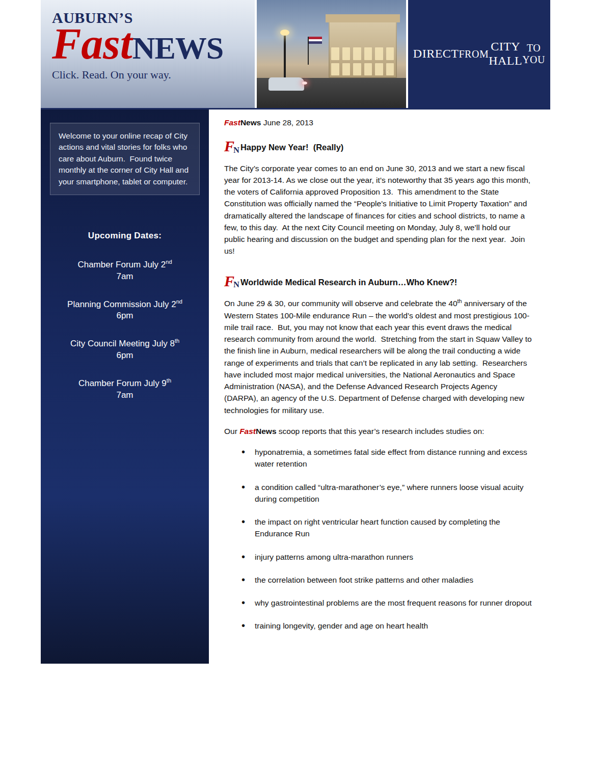AUBURN’S
Fast NEWS
Click. Read. On your way.
DIRECT FROM CITY HALL TO YOU
Welcome to your online recap of City actions and vital stories for folks who care about Auburn. Found twice monthly at the corner of City Hall and your smartphone, tablet or computer.
Upcoming Dates:
Chamber Forum July 2nd
7am
Planning Commission July 2nd
6pm
City Council Meeting July 8th
6pm
Chamber Forum July 9th
7am
Fast News June 28, 2013
FNHappy New Year! (Really)
The City’s corporate year comes to an end on June 30, 2013 and we start a new fiscal year for 2013-14. As we close out the year, it’s noteworthy that 35 years ago this month, the voters of California approved Proposition 13. This amendment to the State Constitution was officially named the “People's Initiative to Limit Property Taxation” and dramatically altered the landscape of finances for cities and school districts, to name a few, to this day. At the next City Council meeting on Monday, July 8, we’ll hold our public hearing and discussion on the budget and spending plan for the next year. Join us!
FNWorldwide Medical Research in Auburn…Who Knew?!
On June 29 & 30, our community will observe and celebrate the 40th anniversary of the Western States 100-Mile endurance Run – the world’s oldest and most prestigious 100-mile trail race. But, you may not know that each year this event draws the medical research community from around the world. Stretching from the start in Squaw Valley to the finish line in Auburn, medical researchers will be along the trail conducting a wide range of experiments and trials that can’t be replicated in any lab setting. Researchers have included most major medical universities, the National Aeronautics and Space Administration (NASA), and the Defense Advanced Research Projects Agency (DARPA), an agency of the U.S. Department of Defense charged with developing new technologies for military use.
Our Fast News scoop reports that this year’s research includes studies on:
hyponatremia, a sometimes fatal side effect from distance running and excess water retention
a condition called “ultra-marathoner’s eye,” where runners loose visual acuity during competition
the impact on right ventricular heart function caused by completing the Endurance Run
injury patterns among ultra-marathon runners
the correlation between foot strike patterns and other maladies
why gastrointestinal problems are the most frequent reasons for runner dropout
training longevity, gender and age on heart health